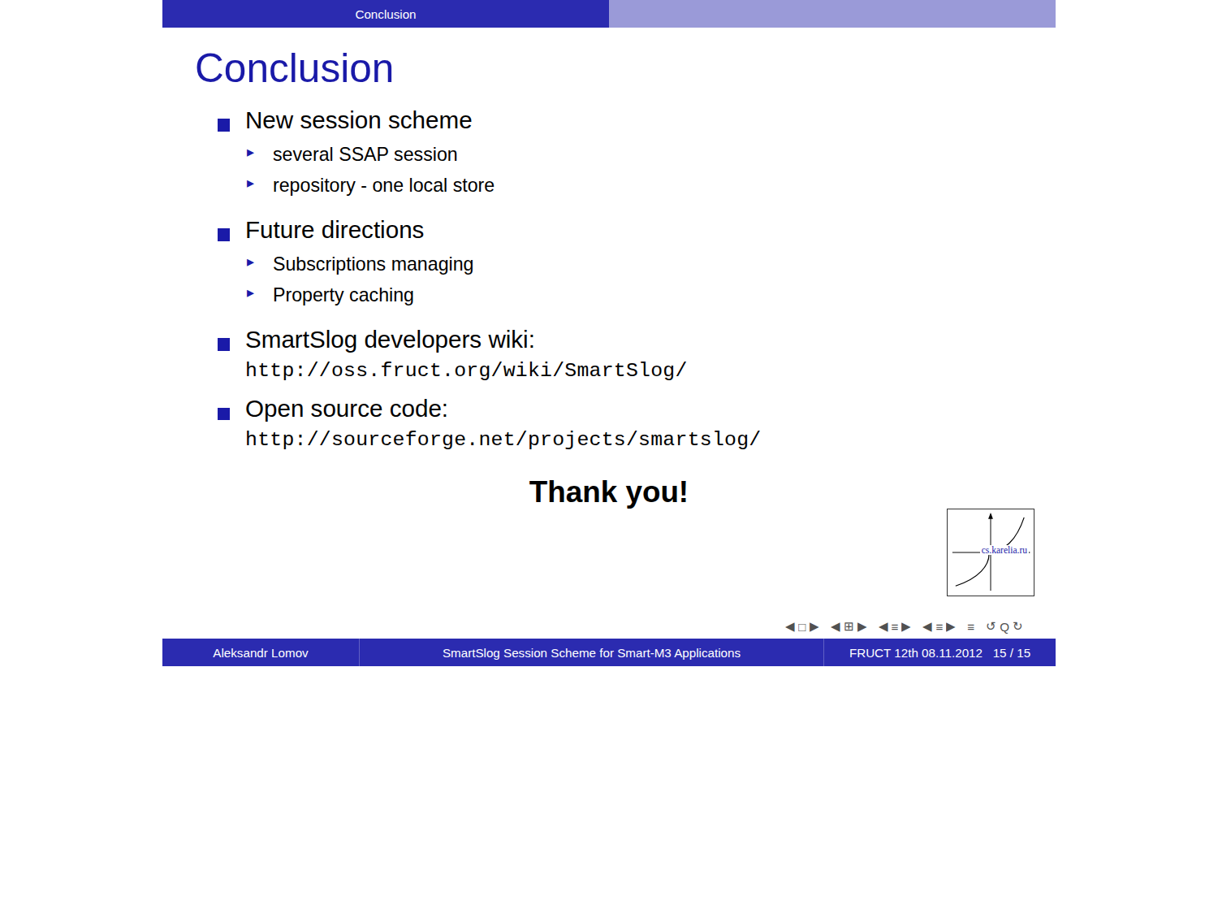Conclusion
Conclusion
New session scheme
several SSAP session
repository - one local store
Future directions
Subscriptions managing
Property caching
SmartSlog developers wiki: http://oss.fruct.org/wiki/SmartSlog/
Open source code: http://sourceforge.net/projects/smartslog/
Thank you!
cs.karelia.ru
◀□▶ ◀⊞▶ ◀≡▶ ◀≡▶ ≡ ↺Q↻
Aleksandr Lomov
SmartSlog Session Scheme for Smart-M3 Applications
FRUCT 12th 08.11.2012 15 / 15